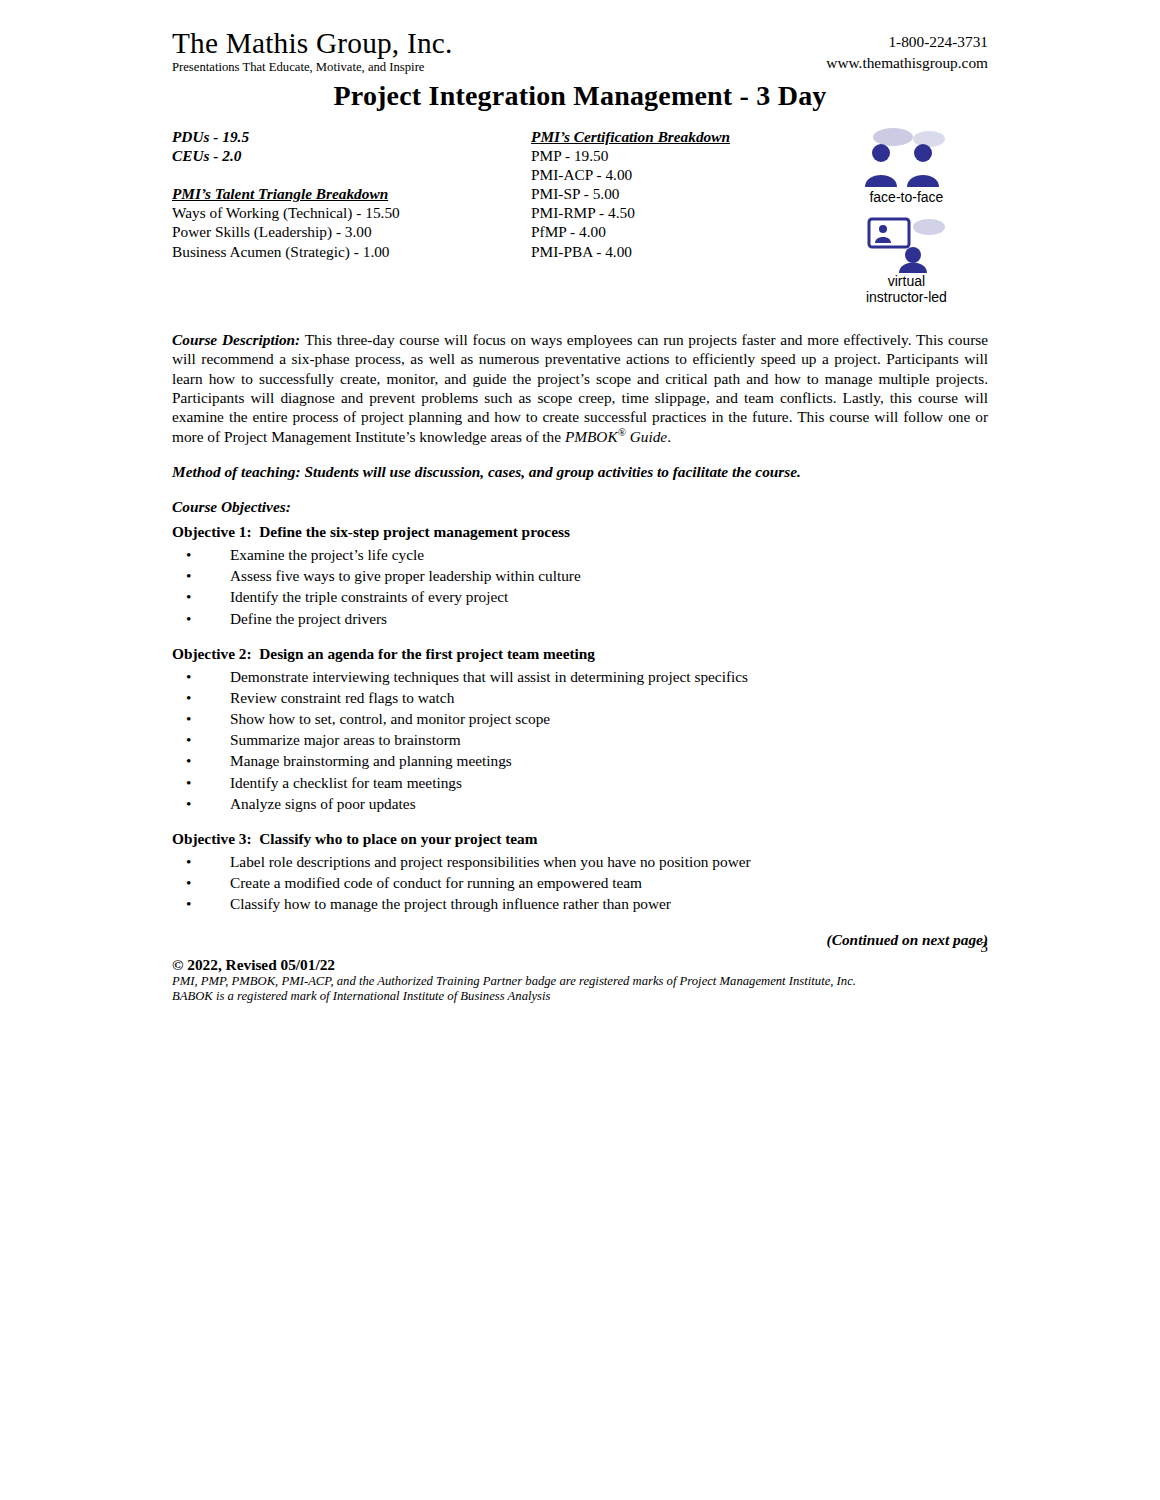1-800-224-3731
www.themathisgroup.com
The Mathis Group, Inc.
Presentations That Educate, Motivate, and Inspire
Project Integration Management - 3 Day
PDUs - 19.5
CEUs - 2.0
PMI’s Talent Triangle Breakdown
Ways of Working (Technical) - 15.50
Power Skills (Leadership) - 3.00
Business Acumen (Strategic) - 1.00
PMI’s Certification Breakdown
PMP - 19.50
PMI-ACP - 4.00
PMI-SP - 5.00
PMI-RMP - 4.50
PfMP - 4.00
PMI-PBA - 4.00
face-to-face
virtual
instructor-led
Course Description: This three-day course will focus on ways employees can run projects faster and more effectively. This course will recommend a six-phase process, as well as numerous preventative actions to efficiently speed up a project. Participants will learn how to successfully create, monitor, and guide the project’s scope and critical path and how to manage multiple projects. Participants will diagnose and prevent problems such as scope creep, time slippage, and team conflicts. Lastly, this course will examine the entire process of project planning and how to create successful practices in the future. This course will follow one or more of Project Management Institute’s knowledge areas of the PMBOK® Guide.
Method of teaching: Students will use discussion, cases, and group activities to facilitate the course.
Course Objectives:
Objective 1: Define the six-step project management process
Examine the project’s life cycle
Assess five ways to give proper leadership within culture
Identify the triple constraints of every project
Define the project drivers
Objective 2: Design an agenda for the first project team meeting
Demonstrate interviewing techniques that will assist in determining project specifics
Review constraint red flags to watch
Show how to set, control, and monitor project scope
Summarize major areas to brainstorm
Manage brainstorming and planning meetings
Identify a checklist for team meetings
Analyze signs of poor updates
Objective 3: Classify who to place on your project team
Label role descriptions and project responsibilities when you have no position power
Create a modified code of conduct for running an empowered team
Classify how to manage the project through influence rather than power
(Continued on next page)
3
© 2022, Revised 05/01/22
PMI, PMP, PMBOK, PMI-ACP, and the Authorized Training Partner badge are registered marks of Project Management Institute, Inc.
BABOK is a registered mark of International Institute of Business Analysis